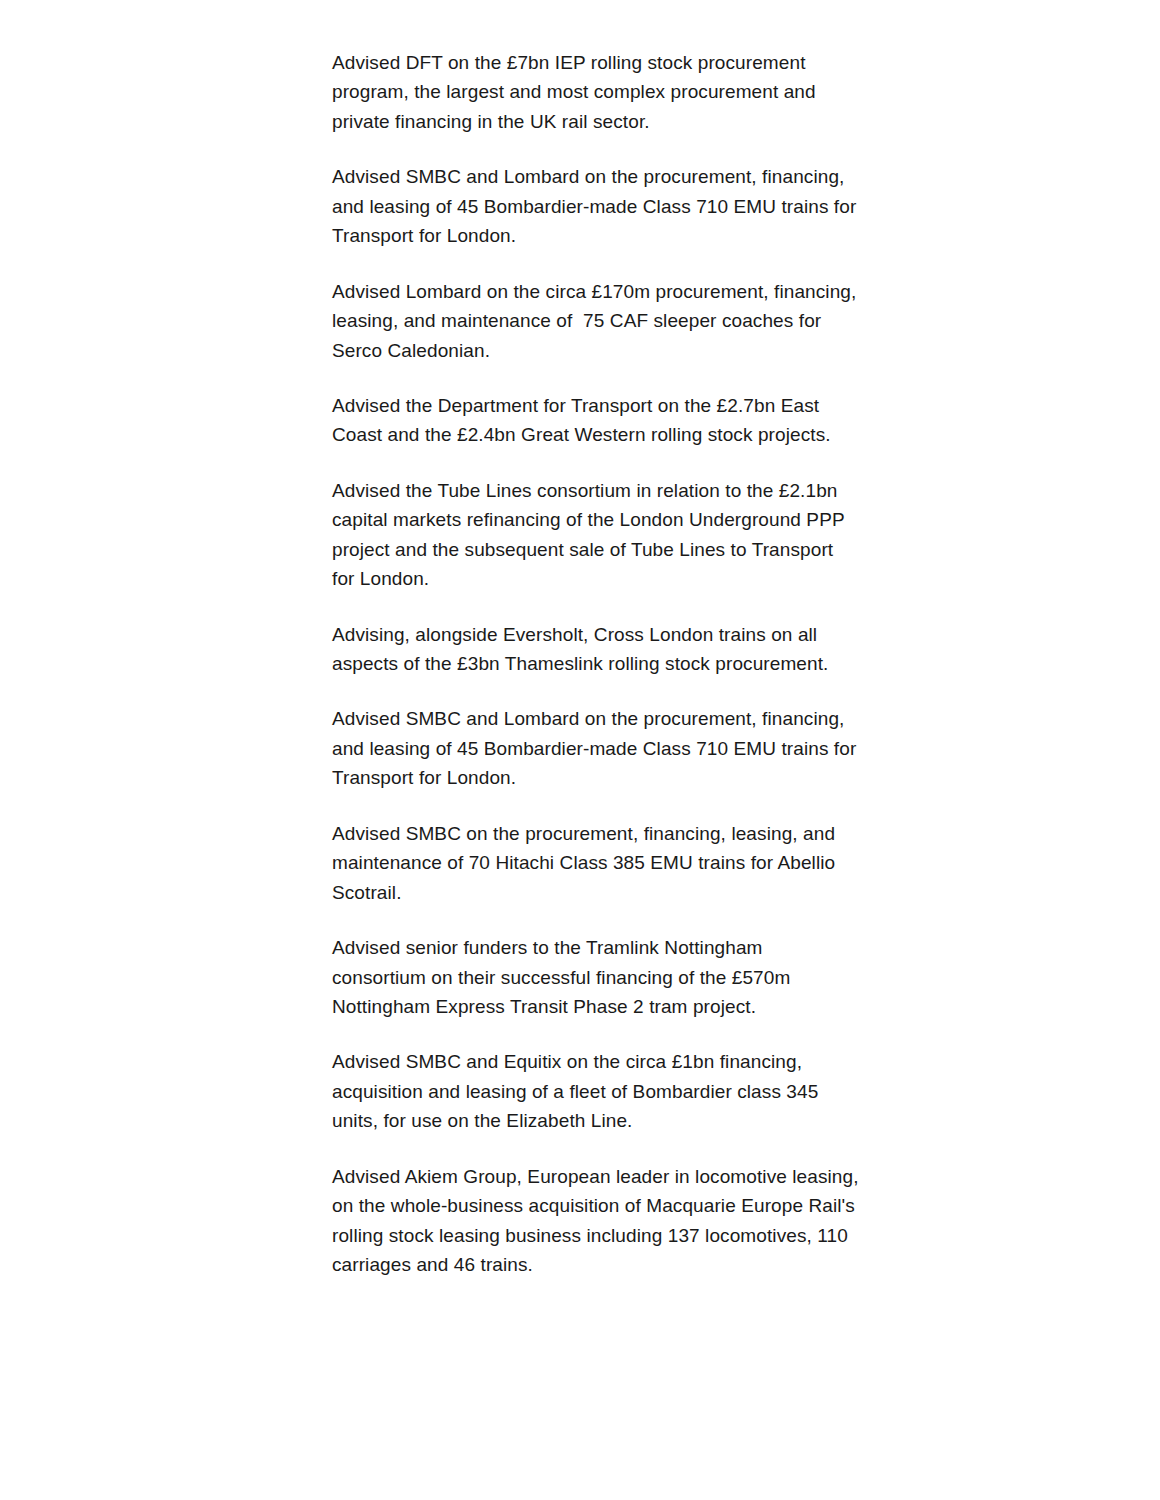Advised DFT on the £7bn IEP rolling stock procurement program, the largest and most complex procurement and private financing in the UK rail sector.
Advised SMBC and Lombard on the procurement, financing, and leasing of 45 Bombardier-made Class 710 EMU trains for Transport for London.
Advised Lombard on the circa £170m procurement, financing, leasing, and maintenance of 75 CAF sleeper coaches for Serco Caledonian.
Advised the Department for Transport on the £2.7bn East Coast and the £2.4bn Great Western rolling stock projects.
Advised the Tube Lines consortium in relation to the £2.1bn capital markets refinancing of the London Underground PPP project and the subsequent sale of Tube Lines to Transport for London.
Advising, alongside Eversholt, Cross London trains on all aspects of the £3bn Thameslink rolling stock procurement.
Advised SMBC and Lombard on the procurement, financing, and leasing of 45 Bombardier-made Class 710 EMU trains for Transport for London.
Advised SMBC on the procurement, financing, leasing, and maintenance of 70 Hitachi Class 385 EMU trains for Abellio Scotrail.
Advised senior funders to the Tramlink Nottingham consortium on their successful financing of the £570m Nottingham Express Transit Phase 2 tram project.
Advised SMBC and Equitix on the circa £1bn financing, acquisition and leasing of a fleet of Bombardier class 345 units, for use on the Elizabeth Line.
Advised Akiem Group, European leader in locomotive leasing, on the whole-business acquisition of Macquarie Europe Rail's rolling stock leasing business including 137 locomotives, 110 carriages and 46 trains.